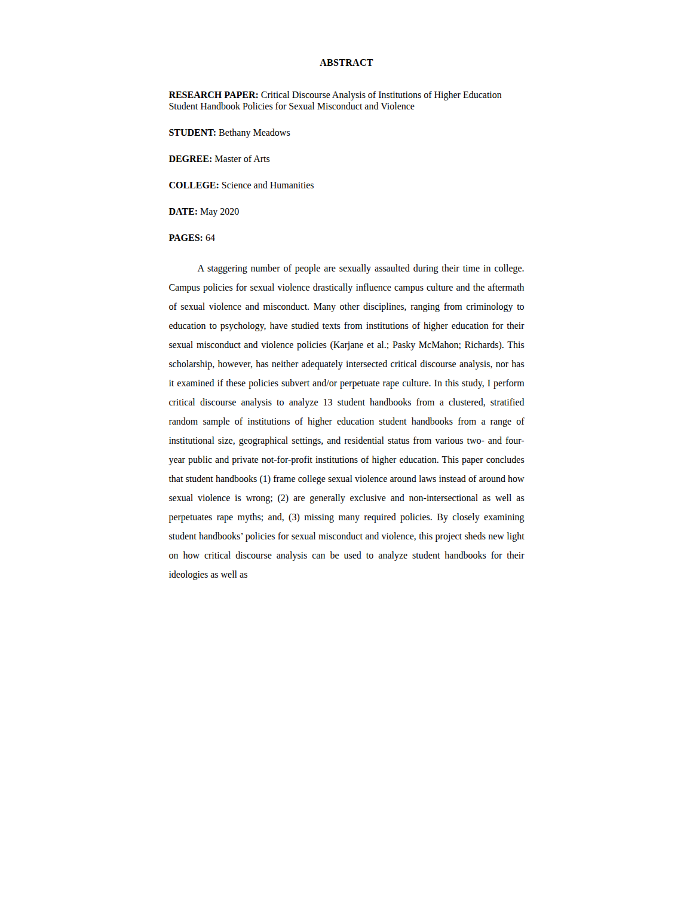ABSTRACT
RESEARCH PAPER:
Critical Discourse Analysis of Institutions of Higher Education Student Handbook Policies for Sexual Misconduct and Violence
STUDENT:
Bethany Meadows
DEGREE:
Master of Arts
COLLEGE:
Science and Humanities
DATE:
May 2020
PAGES:
64
A staggering number of people are sexually assaulted during their time in college. Campus policies for sexual violence drastically influence campus culture and the aftermath of sexual violence and misconduct. Many other disciplines, ranging from criminology to education to psychology, have studied texts from institutions of higher education for their sexual misconduct and violence policies (Karjane et al.; Pasky McMahon; Richards). This scholarship, however, has neither adequately intersected critical discourse analysis, nor has it examined if these policies subvert and/or perpetuate rape culture. In this study, I perform critical discourse analysis to analyze 13 student handbooks from a clustered, stratified random sample of institutions of higher education student handbooks from a range of institutional size, geographical settings, and residential status from various two- and four-year public and private not-for-profit institutions of higher education. This paper concludes that student handbooks (1) frame college sexual violence around laws instead of around how sexual violence is wrong; (2) are generally exclusive and non-intersectional as well as perpetuates rape myths; and, (3) missing many required policies. By closely examining student handbooks’ policies for sexual misconduct and violence, this project sheds new light on how critical discourse analysis can be used to analyze student handbooks for their ideologies as well as